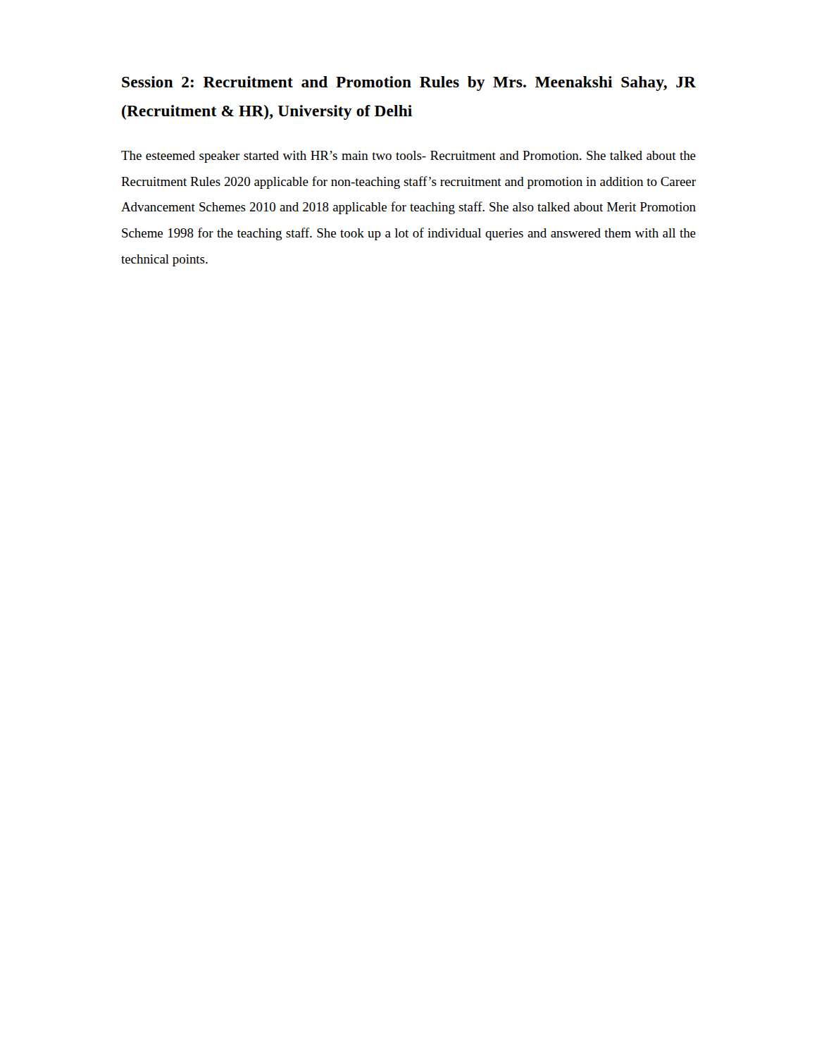Session 2: Recruitment and Promotion Rules by Mrs. Meenakshi Sahay, JR (Recruitment & HR), University of Delhi
The esteemed speaker started with HR’s main two tools- Recruitment and Promotion. She talked about the Recruitment Rules 2020 applicable for non-teaching staff’s recruitment and promotion in addition to Career Advancement Schemes 2010 and 2018 applicable for teaching staff. She also talked about Merit Promotion Scheme 1998 for the teaching staff. She took up a lot of individual queries and answered them with all the technical points.